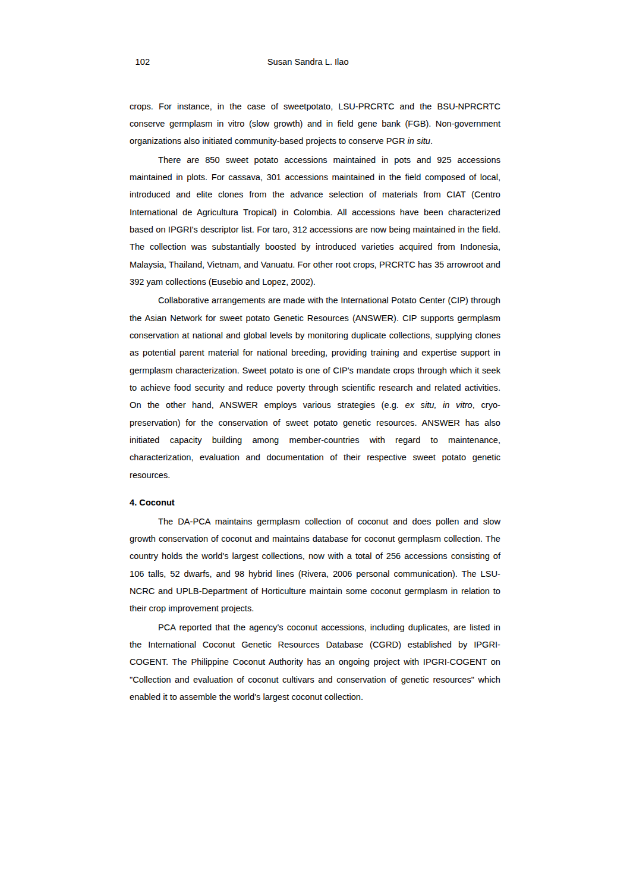102 Susan Sandra L. Ilao
crops. For instance, in the case of sweetpotato, LSU-PRCRTC and the BSU-NPRCRTC conserve germplasm in vitro (slow growth) and in field gene bank (FGB). Non-government organizations also initiated community-based projects to conserve PGR in situ.
There are 850 sweet potato accessions maintained in pots and 925 accessions maintained in plots. For cassava, 301 accessions maintained in the field composed of local, introduced and elite clones from the advance selection of materials from CIAT (Centro International de Agricultura Tropical) in Colombia. All accessions have been characterized based on IPGRI's descriptor list. For taro, 312 accessions are now being maintained in the field. The collection was substantially boosted by introduced varieties acquired from Indonesia, Malaysia, Thailand, Vietnam, and Vanuatu. For other root crops, PRCRTC has 35 arrowroot and 392 yam collections (Eusebio and Lopez, 2002).
Collaborative arrangements are made with the International Potato Center (CIP) through the Asian Network for sweet potato Genetic Resources (ANSWER). CIP supports germplasm conservation at national and global levels by monitoring duplicate collections, supplying clones as potential parent material for national breeding, providing training and expertise support in germplasm characterization. Sweet potato is one of CIP's mandate crops through which it seek to achieve food security and reduce poverty through scientific research and related activities. On the other hand, ANSWER employs various strategies (e.g. ex situ, in vitro, cryo-preservation) for the conservation of sweet potato genetic resources. ANSWER has also initiated capacity building among member-countries with regard to maintenance, characterization, evaluation and documentation of their respective sweet potato genetic resources.
4. Coconut
The DA-PCA maintains germplasm collection of coconut and does pollen and slow growth conservation of coconut and maintains database for coconut germplasm collection. The country holds the world's largest collections, now with a total of 256 accessions consisting of 106 talls, 52 dwarfs, and 98 hybrid lines (Rivera, 2006 personal communication). The LSU-NCRC and UPLB-Department of Horticulture maintain some coconut germplasm in relation to their crop improvement projects.
PCA reported that the agency's coconut accessions, including duplicates, are listed in the International Coconut Genetic Resources Database (CGRD) established by IPGRI-COGENT. The Philippine Coconut Authority has an ongoing project with IPGRI-COGENT on "Collection and evaluation of coconut cultivars and conservation of genetic resources" which enabled it to assemble the world's largest coconut collection.